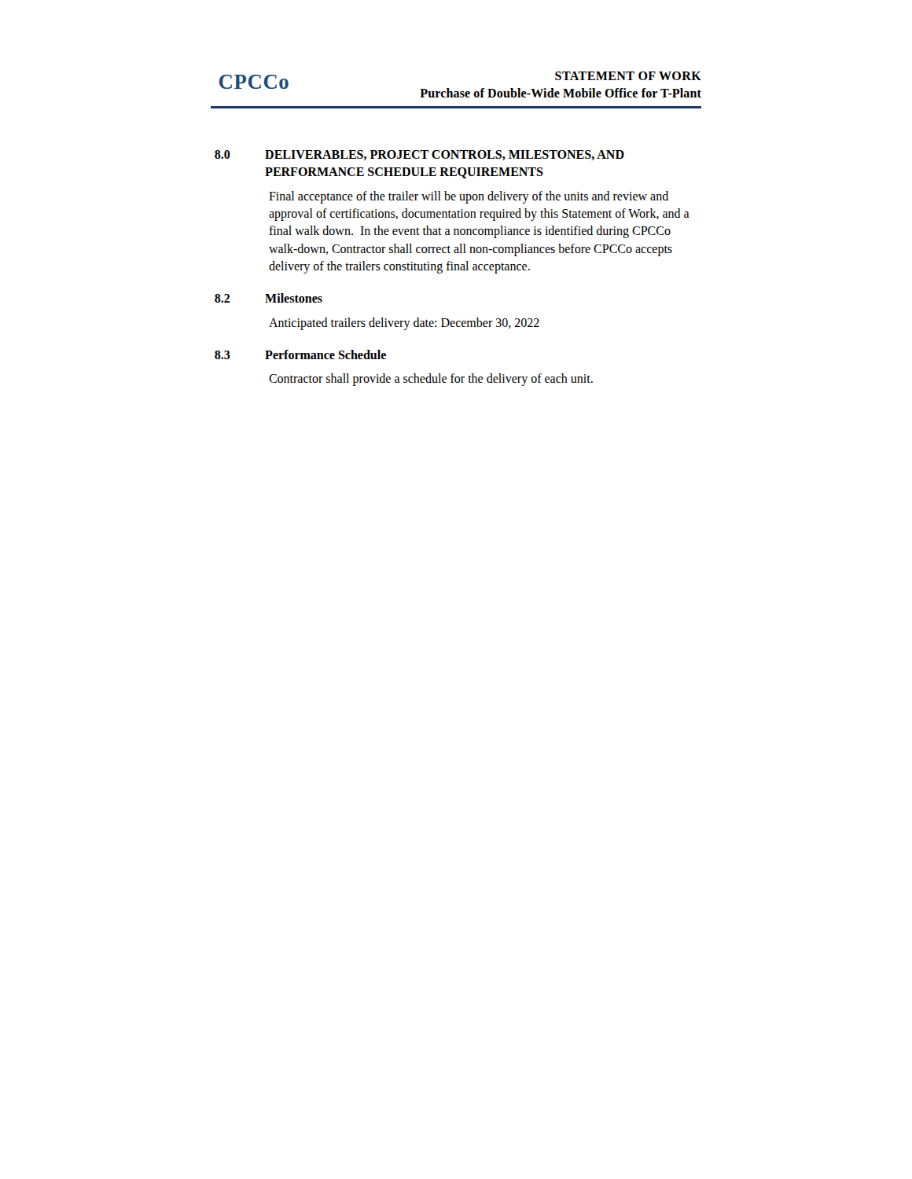CPCCo
STATEMENT OF WORK
Purchase of Double-Wide Mobile Office for T-Plant
8.0
Deliverables, Project Controls, Milestones, and Performance Schedule Requirements
Final acceptance of the trailer will be upon delivery of the units and review and approval of certifications, documentation required by this Statement of Work, and a final walk down. In the event that a noncompliance is identified during CPCCo walk-down, Contractor shall correct all non-compliances before CPCCo accepts delivery of the trailers constituting final acceptance.
8.2
Milestones
Anticipated trailers delivery date: December 30, 2022
8.3
Performance Schedule
Contractor shall provide a schedule for the delivery of each unit.